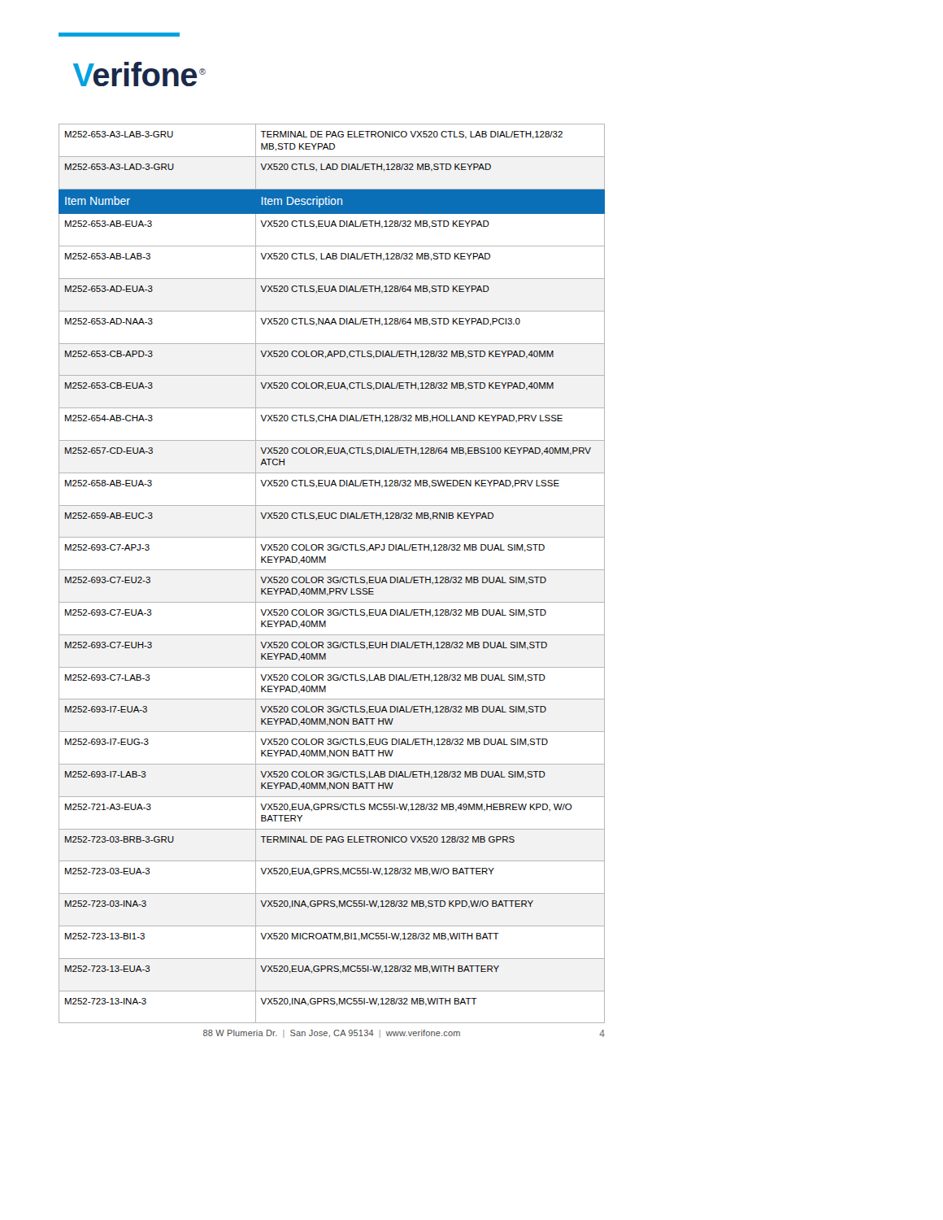Verifone®
| M252-653-A3-LAB-3-GRU | TERMINAL DE PAG ELETRONICO VX520 CTLS, LAB DIAL/ETH,128/32 MB,STD KEYPAD |
| M252-653-A3-LAD-3-GRU | VX520 CTLS, LAD DIAL/ETH,128/32 MB,STD KEYPAD |
| Item Number | Item Description |
| M252-653-AB-EUA-3 | VX520 CTLS,EUA DIAL/ETH,128/32 MB,STD KEYPAD |
| M252-653-AB-LAB-3 | VX520 CTLS, LAB DIAL/ETH,128/32 MB,STD KEYPAD |
| M252-653-AD-EUA-3 | VX520 CTLS,EUA DIAL/ETH,128/64 MB,STD KEYPAD |
| M252-653-AD-NAA-3 | VX520 CTLS,NAA DIAL/ETH,128/64 MB,STD KEYPAD,PCI3.0 |
| M252-653-CB-APD-3 | VX520 COLOR,APD,CTLS,DIAL/ETH,128/32 MB,STD KEYPAD,40MM |
| M252-653-CB-EUA-3 | VX520 COLOR,EUA,CTLS,DIAL/ETH,128/32 MB,STD KEYPAD,40MM |
| M252-654-AB-CHA-3 | VX520 CTLS,CHA DIAL/ETH,128/32 MB,HOLLAND KEYPAD,PRV LSSE |
| M252-657-CD-EUA-3 | VX520 COLOR,EUA,CTLS,DIAL/ETH,128/64 MB,EBS100 KEYPAD,40MM,PRV ATCH |
| M252-658-AB-EUA-3 | VX520 CTLS,EUA DIAL/ETH,128/32 MB,SWEDEN KEYPAD,PRV LSSE |
| M252-659-AB-EUC-3 | VX520 CTLS,EUC DIAL/ETH,128/32 MB,RNIB KEYPAD |
| M252-693-C7-APJ-3 | VX520 COLOR 3G/CTLS,APJ DIAL/ETH,128/32 MB DUAL SIM,STD KEYPAD,40MM |
| M252-693-C7-EU2-3 | VX520 COLOR 3G/CTLS,EUA DIAL/ETH,128/32 MB DUAL SIM,STD KEYPAD,40MM,PRV LSSE |
| M252-693-C7-EUA-3 | VX520 COLOR 3G/CTLS,EUA DIAL/ETH,128/32 MB DUAL SIM,STD KEYPAD,40MM |
| M252-693-C7-EUH-3 | VX520 COLOR 3G/CTLS,EUH DIAL/ETH,128/32 MB DUAL SIM,STD KEYPAD,40MM |
| M252-693-C7-LAB-3 | VX520 COLOR 3G/CTLS,LAB DIAL/ETH,128/32 MB DUAL SIM,STD KEYPAD,40MM |
| M252-693-I7-EUA-3 | VX520 COLOR 3G/CTLS,EUA DIAL/ETH,128/32 MB DUAL SIM,STD KEYPAD,40MM,NON BATT HW |
| M252-693-I7-EUG-3 | VX520 COLOR 3G/CTLS,EUG DIAL/ETH,128/32 MB DUAL SIM,STD KEYPAD,40MM,NON BATT HW |
| M252-693-I7-LAB-3 | VX520 COLOR 3G/CTLS,LAB DIAL/ETH,128/32 MB DUAL SIM,STD KEYPAD,40MM,NON BATT HW |
| M252-721-A3-EUA-3 | VX520,EUA,GPRS/CTLS MC55I-W,128/32 MB,49MM,HEBREW KPD, W/O BATTERY |
| M252-723-03-BRB-3-GRU | TERMINAL DE PAG ELETRONICO VX520 128/32 MB GPRS |
| M252-723-03-EUA-3 | VX520,EUA,GPRS,MC55I-W,128/32 MB,W/O BATTERY |
| M252-723-03-INA-3 | VX520,INA,GPRS,MC55I-W,128/32 MB,STD KPD,W/O BATTERY |
| M252-723-13-BI1-3 | VX520 MICROATM,BI1,MC55I-W,128/32 MB,WITH BATT |
| M252-723-13-EUA-3 | VX520,EUA,GPRS,MC55I-W,128/32 MB,WITH BATTERY |
| M252-723-13-INA-3 | VX520,INA,GPRS,MC55I-W,128/32 MB,WITH BATT |
88 W Plumeria Dr.|San Jose, CA 95134|www.verifone.com
4